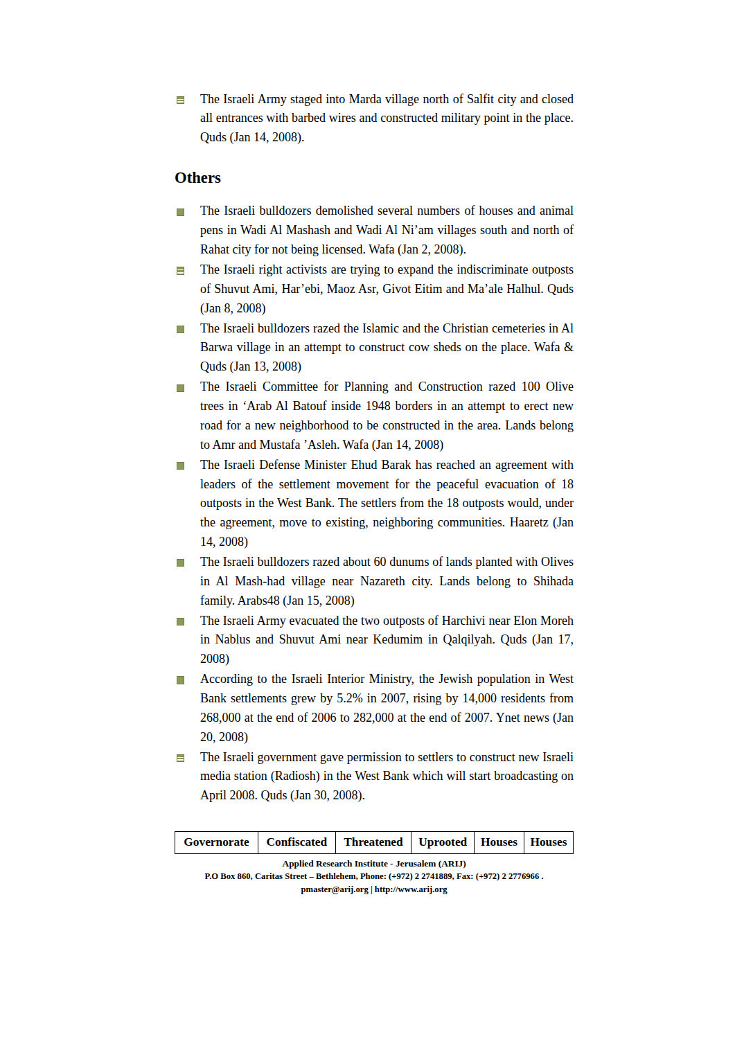The Israeli Army staged into Marda village north of Salfit city and closed all entrances with barbed wires and constructed military point in the place. Quds (Jan 14, 2008).
Others
The Israeli bulldozers demolished several numbers of houses and animal pens in Wadi Al Mashash and Wadi Al Ni’am villages south and north of Rahat city for not being licensed. Wafa (Jan 2, 2008).
The Israeli right activists are trying to expand the indiscriminate outposts of Shuvut Ami, Har’ebi, Maoz Asr, Givot Eitim and Ma’ale Halhul. Quds (Jan 8, 2008)
The Israeli bulldozers razed the Islamic and the Christian cemeteries in Al Barwa village in an attempt to construct cow sheds on the place. Wafa & Quds (Jan 13, 2008)
The Israeli Committee for Planning and Construction razed 100 Olive trees in ‘Arab Al Batouf inside 1948 borders in an attempt to erect new road for a new neighborhood to be constructed in the area. Lands belong to Amr and Mustafa ’Asleh. Wafa (Jan 14, 2008)
The Israeli Defense Minister Ehud Barak has reached an agreement with leaders of the settlement movement for the peaceful evacuation of 18 outposts in the West Bank. The settlers from the 18 outposts would, under the agreement, move to existing, neighboring communities. Haaretz (Jan 14, 2008)
The Israeli bulldozers razed about 60 dunums of lands planted with Olives in Al Mash-had village near Nazareth city. Lands belong to Shihada family. Arabs48 (Jan 15, 2008)
The Israeli Army evacuated the two outposts of Harchivi near Elon Moreh in Nablus and Shuvut Ami near Kedumim in Qalqilyah. Quds (Jan 17, 2008)
According to the Israeli Interior Ministry, the Jewish population in West Bank settlements grew by 5.2% in 2007, rising by 14,000 residents from 268,000 at the end of 2006 to 282,000 at the end of 2007. Ynet news (Jan 20, 2008)
The Israeli government gave permission to settlers to construct new Israeli media station (Radiosh) in the West Bank which will start broadcasting on April 2008. Quds (Jan 30, 2008).
| Governorate | Confiscated | Threatened | Uprooted | Houses | Houses |
Applied Research Institute - Jerusalem (ARIJ)
P.O Box 860, Caritas Street – Bethlehem, Phone: (+972) 2 2741889, Fax: (+972) 2 2776966 .
pmaster@arij.org | http://www.arij.org